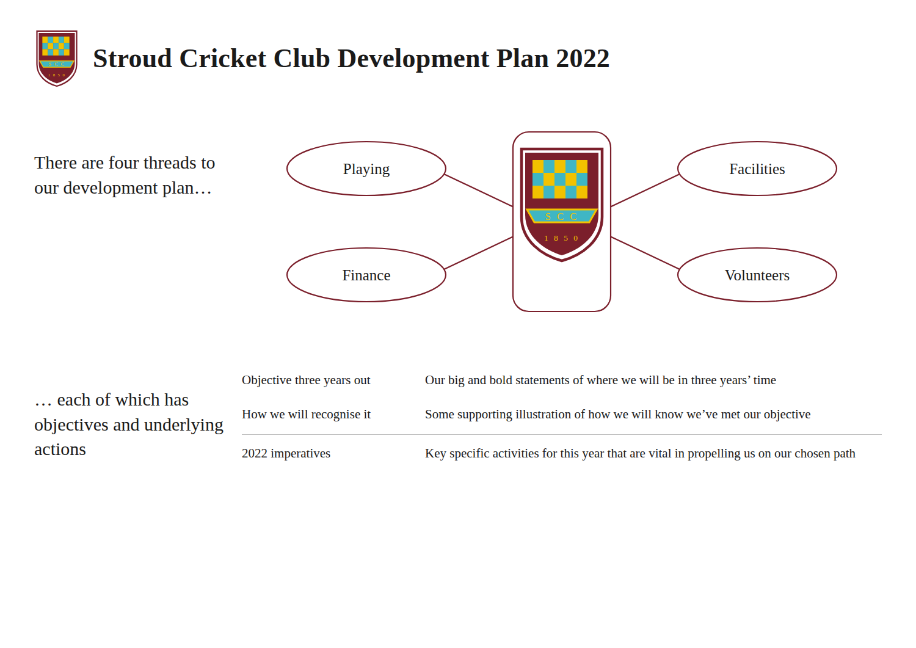S C C 1 8 5 0
Stroud Cricket Club Development Plan 2022
There are four threads to our development plan…
Playing Finance Facilities Volunteers S C C 1 8 5 0
… each of which has objectives and underlying actions
| Objective three years out | Our big and bold statements of where we will be in three years’ time |
| How we will recognise it | Some supporting illustration of how we will know we’ve met our objective |
| 2022 imperatives | Key specific activities for this year that are vital in propelling us on our chosen path |